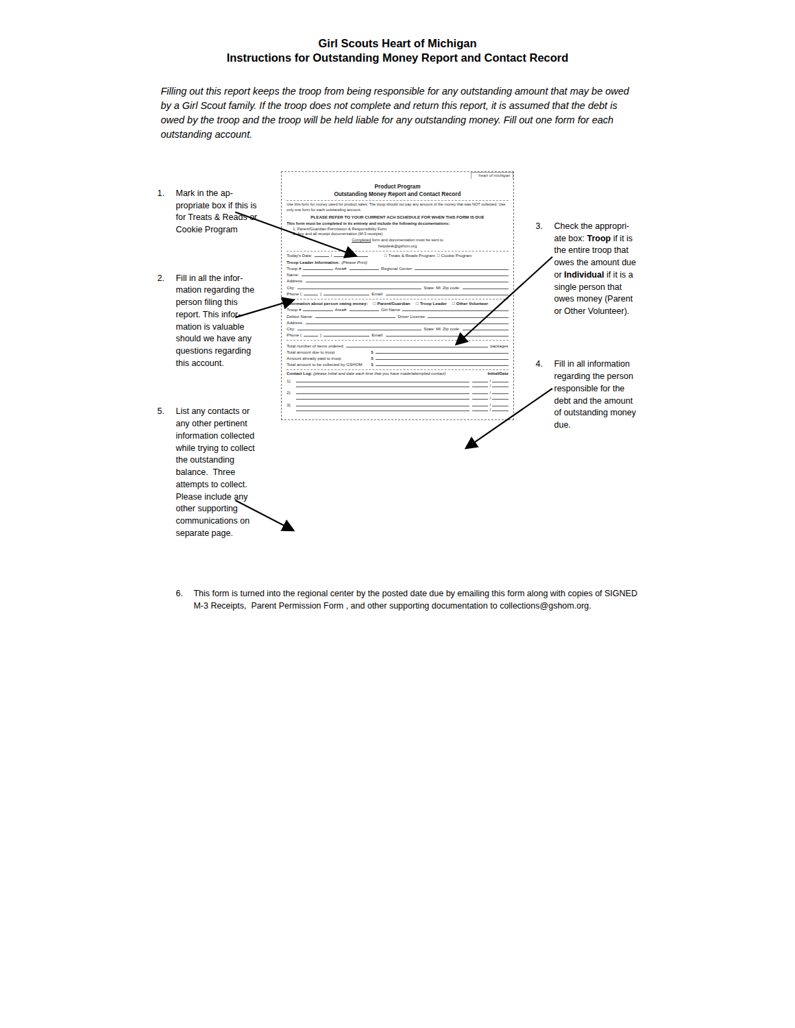Girl Scouts Heart of Michigan
Instructions for Outstanding Money Report and Contact Record
Filling out this report keeps the troop from being responsible for any outstanding amount that may be owed by a Girl Scout family. If the troop does not complete and return this report, it is assumed that the debt is owed by the troop and the troop will be held liable for any outstanding money. Fill out one form for each outstanding account.
1. Mark in the ap­propriate box if this is for Treats & Reads or Cookie Program
2. Fill in all the infor­mation regarding the person filing this report. This infor­mation is valuable should we have any questions regarding this account.
5. List any contacts or any other pertinent information collect­ed while trying to collect the outstand­ing balance. Three attempts to collect. Please include any other supporting communications on separate page.
heart of michigan
Product Program
Outstanding Money Report and Contact Record
Use this form for money owed for product sales. The troop should not pay any amount of the money that was NOT collected. Use only one form for each outstanding account.
PLEASE REFER TO YOUR CURRENT ACH SCHEDULE FOR WHEN THIS FORM IS DUE
This form must be completed in its entirety and include the following documentations:
Parent/Guardian Permission & Responsibility Form
Any and all receipt documentation (M-3 receipts)
Completed form and documentation must be sent to
helpdesk@gshom.org
Today's Date: / / Treats & Reads Program Cookie Program
Troop Leader Information:(Please Print)
Troop # Area#: Regional Center:
Name:
Address:
City: State: MI Zip code:
Phone ( ) Email:
Information about person owing money: Parent/Guardian Troop Leader Other Volunteer
Troop # Area#: Girl Name
Debtor Name: Driver License:
Address:
City: State: MI Zip code:
Phone ( ) Email:
Total number of items ordered: packages
Total amount due to troop $
Amount already paid to troop $
Total amount to be collected by GSHOM $
Contact Log: (please initial and date each time that you have made/attempted contact) Initial/Date
1) /
1) /
2) /
2) /
3) /
3) /
3. Check the appropri­ate box: Troop if it is the entire troop that owes the amount due or Individual if it is a single person that owes money (Parent or Other Volunteer).
4. Fill in all infor­mation regarding the person respon­sible for the debt and the amount of outstanding money due.
6. This form is turned into the regional center by the posted date due by emailing this form along with cop­ies of SIGNED M-3 Receipts, Parent Permission Form , and other supporting documentation to collections@gshom.org.